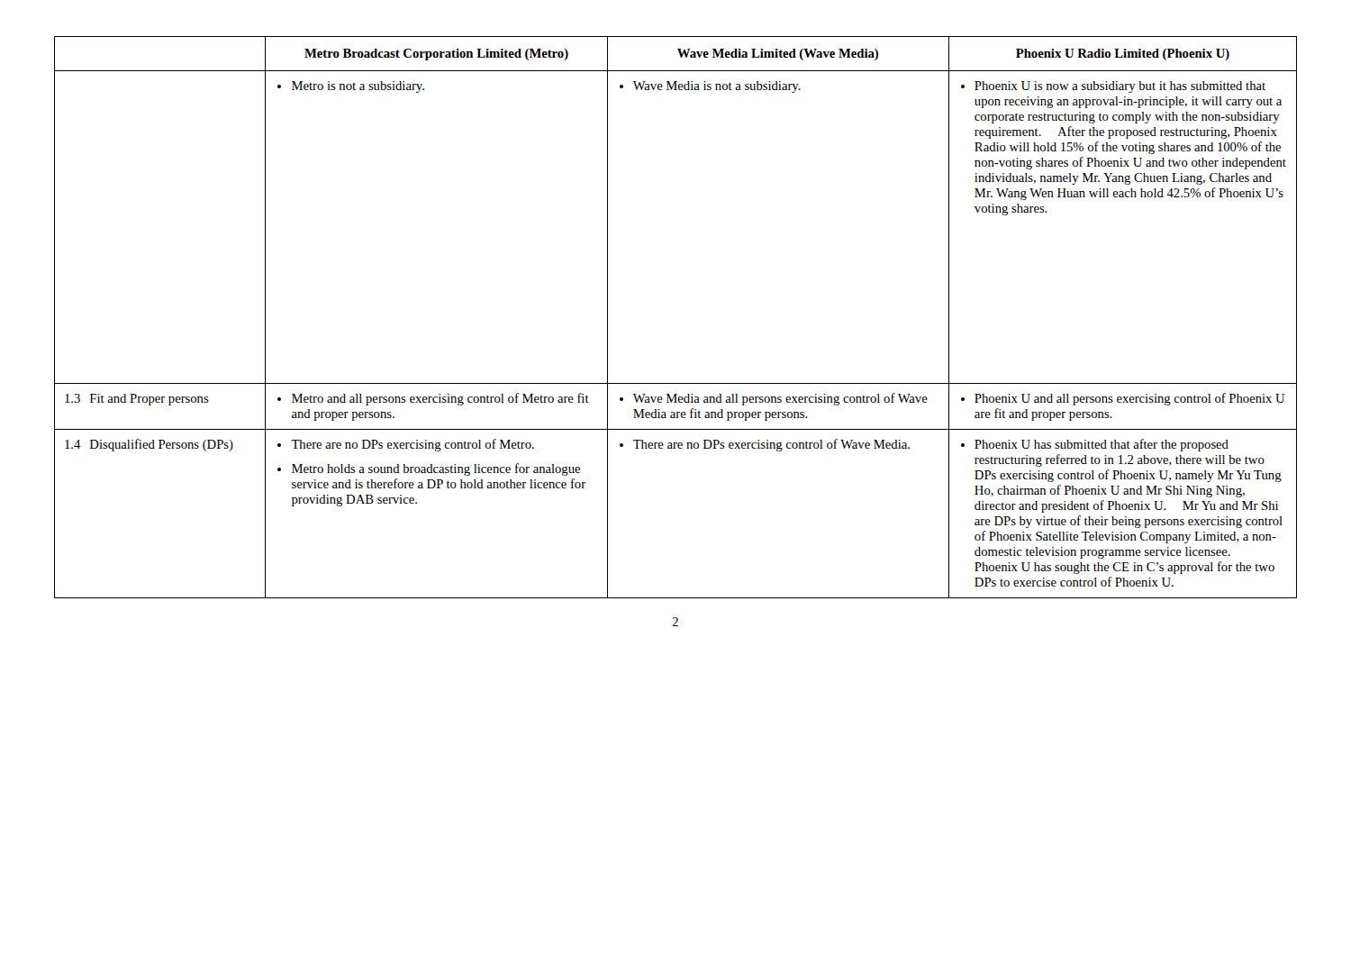| | Metro Broadcast Corporation Limited (Metro) | Wave Media Limited (Wave Media) | Phoenix U Radio Limited (Phoenix U) |
| --- | --- | --- | --- |
| | Metro is not a subsidiary. | Wave Media is not a subsidiary. | Phoenix U is now a subsidiary but it has submitted that upon receiving an approval-in-principle, it will carry out a corporate restructuring to comply with the non-subsidiary requirement. After the proposed restructuring, Phoenix Radio will hold 15% of the voting shares and 100% of the non-voting shares of Phoenix U and two other independent individuals, namely Mr. Yang Chuen Liang, Charles and Mr. Wang Wen Huan will each hold 42.5% of Phoenix U’s voting shares. |
| 1.3 Fit and Proper persons | Metro and all persons exercising control of Metro are fit and proper persons. | Wave Media and all persons exercising control of Wave Media are fit and proper persons. | Phoenix U and all persons exercising control of Phoenix U are fit and proper persons. |
| 1.4 Disqualified Persons (DPs) | There are no DPs exercising control of Metro. Metro holds a sound broadcasting licence for analogue service and is therefore a DP to hold another licence for providing DAB service. | There are no DPs exercising control of Wave Media. | Phoenix U has submitted that after the proposed restructuring referred to in 1.2 above, there will be two DPs exercising control of Phoenix U, namely Mr Yu Tung Ho, chairman of Phoenix U and Mr Shi Ning Ning, director and president of Phoenix U. Mr Yu and Mr Shi are DPs by virtue of their being persons exercising control of Phoenix Satellite Television Company Limited, a non-domestic television programme service licensee. Phoenix U has sought the CE in C’s approval for the two DPs to exercise control of Phoenix U. |
2